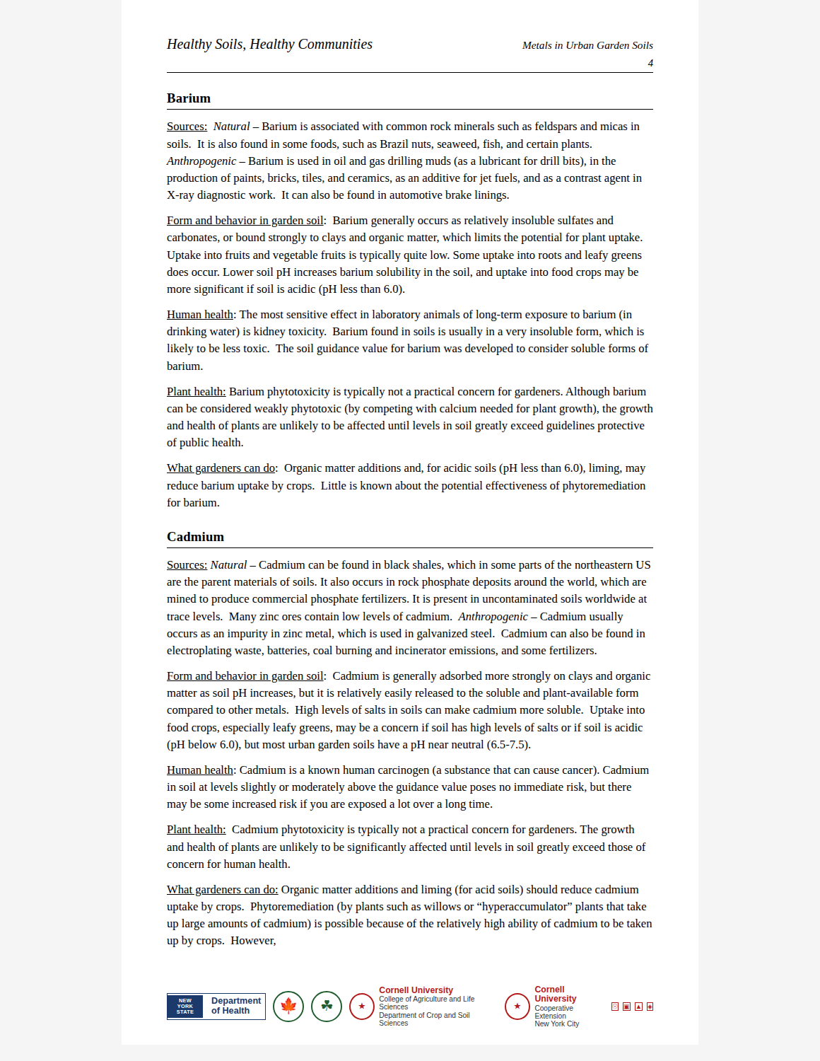Healthy Soils, Healthy Communities
Metals in Urban Garden Soils
4
Barium
Sources: Natural – Barium is associated with common rock minerals such as feldspars and micas in soils. It is also found in some foods, such as Brazil nuts, seaweed, fish, and certain plants. Anthropogenic – Barium is used in oil and gas drilling muds (as a lubricant for drill bits), in the production of paints, bricks, tiles, and ceramics, as an additive for jet fuels, and as a contrast agent in X-ray diagnostic work. It can also be found in automotive brake linings.
Form and behavior in garden soil: Barium generally occurs as relatively insoluble sulfates and carbonates, or bound strongly to clays and organic matter, which limits the potential for plant uptake. Uptake into fruits and vegetable fruits is typically quite low. Some uptake into roots and leafy greens does occur. Lower soil pH increases barium solubility in the soil, and uptake into food crops may be more significant if soil is acidic (pH less than 6.0).
Human health: The most sensitive effect in laboratory animals of long-term exposure to barium (in drinking water) is kidney toxicity. Barium found in soils is usually in a very insoluble form, which is likely to be less toxic. The soil guidance value for barium was developed to consider soluble forms of barium.
Plant health: Barium phytotoxicity is typically not a practical concern for gardeners. Although barium can be considered weakly phytotoxic (by competing with calcium needed for plant growth), the growth and health of plants are unlikely to be affected until levels in soil greatly exceed guidelines protective of public health.
What gardeners can do: Organic matter additions and, for acidic soils (pH less than 6.0), liming, may reduce barium uptake by crops. Little is known about the potential effectiveness of phytoremediation for barium.
Cadmium
Sources: Natural – Cadmium can be found in black shales, which in some parts of the northeastern US are the parent materials of soils. It also occurs in rock phosphate deposits around the world, which are mined to produce commercial phosphate fertilizers. It is present in uncontaminated soils worldwide at trace levels. Many zinc ores contain low levels of cadmium. Anthropogenic – Cadmium usually occurs as an impurity in zinc metal, which is used in galvanized steel. Cadmium can also be found in electroplating waste, batteries, coal burning and incinerator emissions, and some fertilizers.
Form and behavior in garden soil: Cadmium is generally adsorbed more strongly on clays and organic matter as soil pH increases, but it is relatively easily released to the soluble and plant-available form compared to other metals. High levels of salts in soils can make cadmium more soluble. Uptake into food crops, especially leafy greens, may be a concern if soil has high levels of salts or if soil is acidic (pH below 6.0), but most urban garden soils have a pH near neutral (6.5-7.5).
Human health: Cadmium is a known human carcinogen (a substance that can cause cancer). Cadmium in soil at levels slightly or moderately above the guidance value poses no immediate risk, but there may be some increased risk if you are exposed a lot over a long time.
Plant health: Cadmium phytotoxicity is typically not a practical concern for gardeners. The growth and health of plants are unlikely to be significantly affected until levels in soil greatly exceed those of concern for human health.
What gardeners can do: Organic matter additions and liming (for acid soils) should reduce cadmium uptake by crops. Phytoremediation (by plants such as willows or “hyperaccumulator” plants that take up large amounts of cadmium) is possible because of the relatively high ability of cadmium to be taken up by crops. However,
NEW
YORK
STATE
Department of Health
🍁
☘
★
Cornell University College of Agriculture and Life Sciences Department of Crop and Soil Sciences
★
Cornell University Cooperative Extension New York City
☉
▣
▲
◈